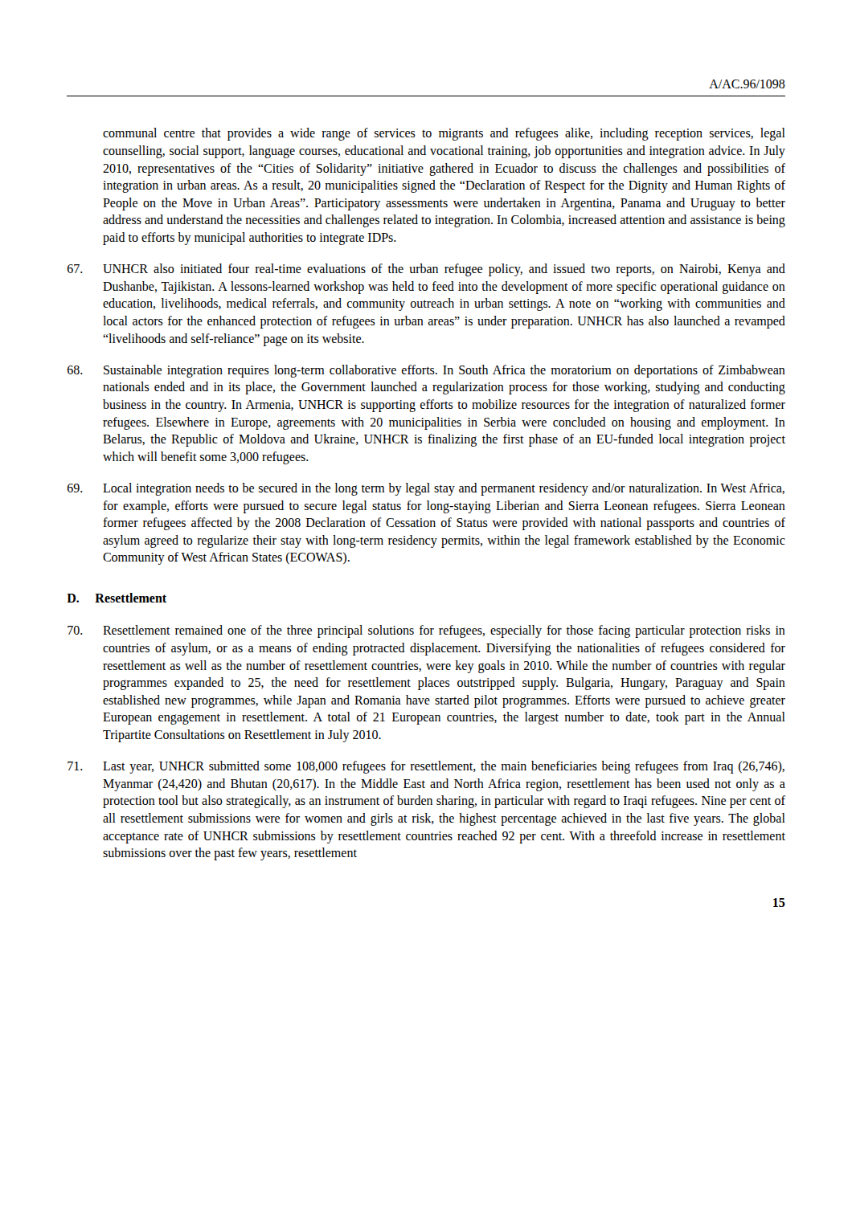A/AC.96/1098
communal centre that provides a wide range of services to migrants and refugees alike, including reception services, legal counselling, social support, language courses, educational and vocational training, job opportunities and integration advice. In July 2010, representatives of the “Cities of Solidarity” initiative gathered in Ecuador to discuss the challenges and possibilities of integration in urban areas. As a result, 20 municipalities signed the “Declaration of Respect for the Dignity and Human Rights of People on the Move in Urban Areas”. Participatory assessments were undertaken in Argentina, Panama and Uruguay to better address and understand the necessities and challenges related to integration. In Colombia, increased attention and assistance is being paid to efforts by municipal authorities to integrate IDPs.
67.
UNHCR also initiated four real-time evaluations of the urban refugee policy, and issued two reports, on Nairobi, Kenya and Dushanbe, Tajikistan. A lessons-learned workshop was held to feed into the development of more specific operational guidance on education, livelihoods, medical referrals, and community outreach in urban settings. A note on “working with communities and local actors for the enhanced protection of refugees in urban areas” is under preparation. UNHCR has also launched a revamped “livelihoods and self-reliance” page on its website.
68.
Sustainable integration requires long-term collaborative efforts. In South Africa the moratorium on deportations of Zimbabwean nationals ended and in its place, the Government launched a regularization process for those working, studying and conducting business in the country. In Armenia, UNHCR is supporting efforts to mobilize resources for the integration of naturalized former refugees. Elsewhere in Europe, agreements with 20 municipalities in Serbia were concluded on housing and employment. In Belarus, the Republic of Moldova and Ukraine, UNHCR is finalizing the first phase of an EU-funded local integration project which will benefit some 3,000 refugees.
69.
Local integration needs to be secured in the long term by legal stay and permanent residency and/or naturalization. In West Africa, for example, efforts were pursued to secure legal status for long-staying Liberian and Sierra Leonean refugees. Sierra Leonean former refugees affected by the 2008 Declaration of Cessation of Status were provided with national passports and countries of asylum agreed to regularize their stay with long-term residency permits, within the legal framework established by the Economic Community of West African States (ECOWAS).
D. Resettlement
70.
Resettlement remained one of the three principal solutions for refugees, especially for those facing particular protection risks in countries of asylum, or as a means of ending protracted displacement. Diversifying the nationalities of refugees considered for resettlement as well as the number of resettlement countries, were key goals in 2010. While the number of countries with regular programmes expanded to 25, the need for resettlement places outstripped supply. Bulgaria, Hungary, Paraguay and Spain established new programmes, while Japan and Romania have started pilot programmes. Efforts were pursued to achieve greater European engagement in resettlement. A total of 21 European countries, the largest number to date, took part in the Annual Tripartite Consultations on Resettlement in July 2010.
71.
Last year, UNHCR submitted some 108,000 refugees for resettlement, the main beneficiaries being refugees from Iraq (26,746), Myanmar (24,420) and Bhutan (20,617). In the Middle East and North Africa region, resettlement has been used not only as a protection tool but also strategically, as an instrument of burden sharing, in particular with regard to Iraqi refugees. Nine per cent of all resettlement submissions were for women and girls at risk, the highest percentage achieved in the last five years. The global acceptance rate of UNHCR submissions by resettlement countries reached 92 per cent. With a threefold increase in resettlement submissions over the past few years, resettlement
15